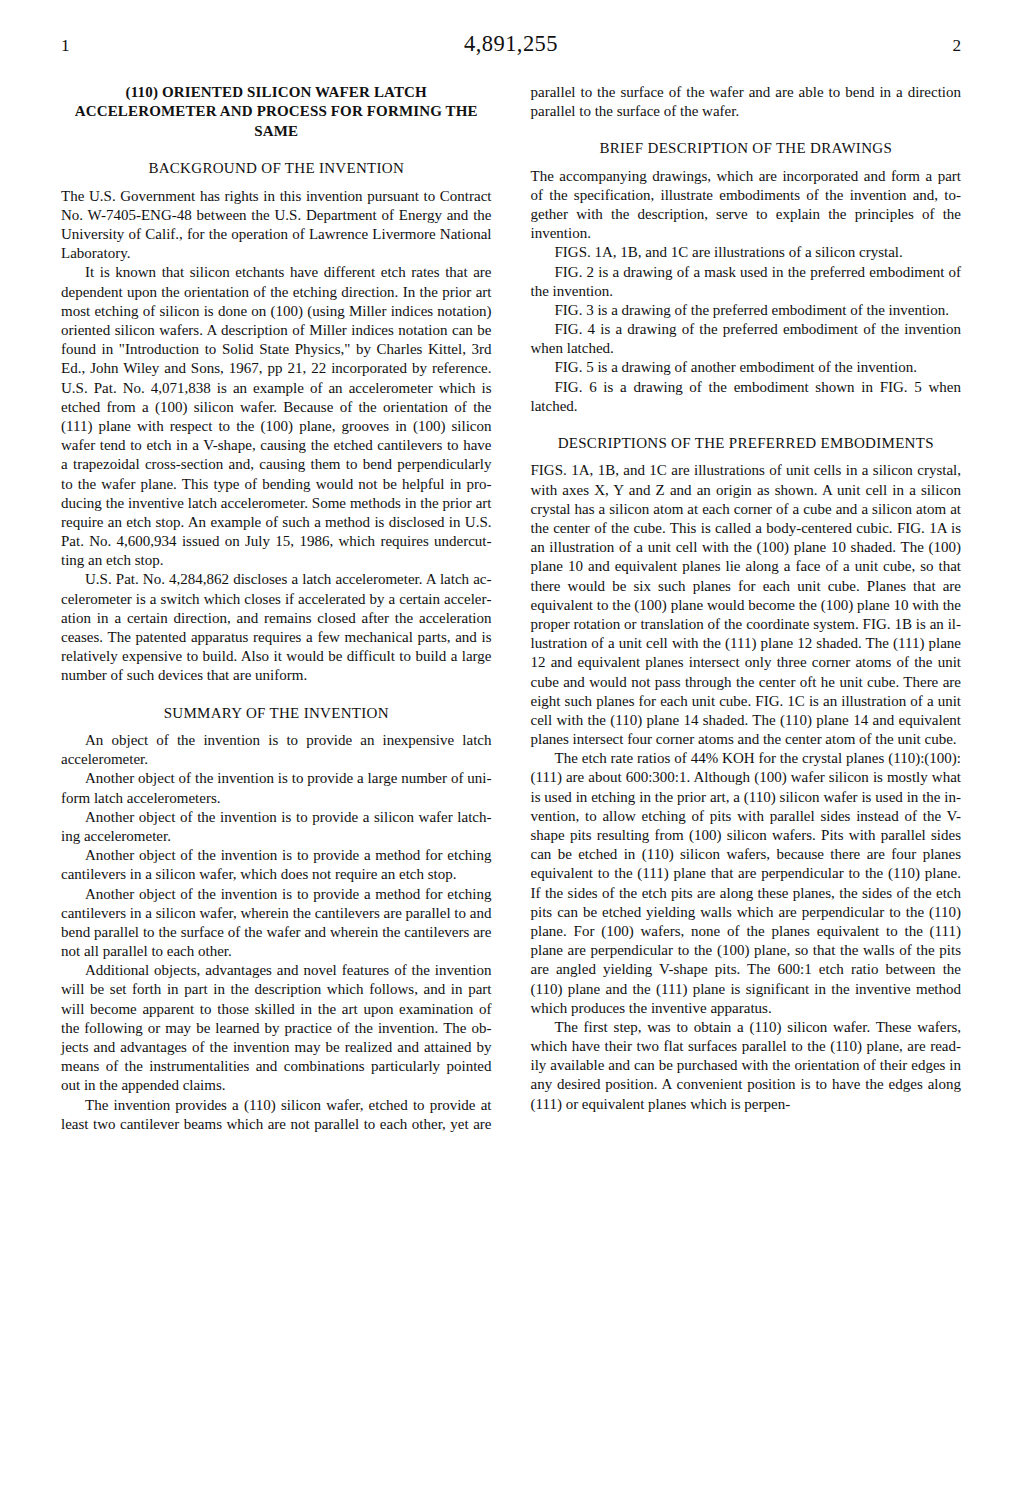1
4,891,255
2
(110) Oriented Silicon Wafer Latch Accelerometer and Process for Forming the Same
Background of the Invention
The U.S. Government has rights in this invention pursuant to Contract No. W-7405-ENG-48 between the U.S. Department of Energy and the University of Calif., for the operation of Lawrence Livermore National Laboratory.
It is known that silicon etchants have different etch rates that are dependent upon the orientation of the etching direction. In the prior art most etching of silicon is done on (100) (using Miller indices notation) oriented silicon wafers. A description of Miller indices notation can be found in "Introduction to Solid State Physics," by Charles Kittel, 3rd Ed., John Wiley and Sons, 1967, pp 21, 22 incorporated by reference. U.S. Pat. No. 4,071,838 is an example of an accelerometer which is etched from a (100) silicon wafer. Because of the orientation of the (111) plane with respect to the (100) plane, grooves in (100) silicon wafer tend to etch in a V-shape, causing the etched cantilevers to have a trapezoidal cross-section and, causing them to bend perpendicularly to the wafer plane. This type of bending would not be helpful in producing the inventive latch accelerometer. Some methods in the prior art require an etch stop. An example of such a method is disclosed in U.S. Pat. No. 4,600,934 issued on July 15, 1986, which requires undercutting an etch stop.
U.S. Pat. No. 4,284,862 discloses a latch accelerometer. A latch accelerometer is a switch which closes if accelerated by a certain acceleration in a certain direction, and remains closed after the acceleration ceases. The patented apparatus requires a few mechanical parts, and is relatively expensive to build. Also it would be difficult to build a large number of such devices that are uniform.
Summary of the Invention
An object of the invention is to provide an inexpensive latch accelerometer.
Another object of the invention is to provide a large number of uniform latch accelerometers.
Another object of the invention is to provide a silicon wafer latching accelerometer.
Another object of the invention is to provide a method for etching cantilevers in a silicon wafer, which does not require an etch stop.
Another object of the invention is to provide a method for etching cantilevers in a silicon wafer, wherein the cantilevers are parallel to and bend parallel to the surface of the wafer and wherein the cantilevers are not all parallel to each other.
Additional objects, advantages and novel features of the invention will be set forth in part in the description which follows, and in part will become apparent to those skilled in the art upon examination of the following or may be learned by practice of the invention. The objects and advantages of the invention may be realized and attained by means of the instrumentalities and combinations particularly pointed out in the appended claims.
The invention provides a (110) silicon wafer, etched to provide at least two cantilever beams which are not parallel to each other, yet are parallel to the surface of the wafer and are able to bend in a direction parallel to the surface of the wafer.
Brief Description of the Drawings
The accompanying drawings, which are incorporated and form a part of the specification, illustrate embodiments of the invention and, together with the description, serve to explain the principles of the invention.
FIGS. 1A, 1B, and 1C are illustrations of a silicon crystal.
FIG. 2 is a drawing of a mask used in the preferred embodiment of the invention.
FIG. 3 is a drawing of the preferred embodiment of the invention.
FIG. 4 is a drawing of the preferred embodiment of the invention when latched.
FIG. 5 is a drawing of another embodiment of the invention.
FIG. 6 is a drawing of the embodiment shown in FIG. 5 when latched.
Descriptions of the Preferred Embodiments
FIGS. 1A, 1B, and 1C are illustrations of unit cells in a silicon crystal, with axes X, Y and Z and an origin as shown. A unit cell in a silicon crystal has a silicon atom at each corner of a cube and a silicon atom at the center of the cube. This is called a body-centered cubic. FIG. 1A is an illustration of a unit cell with the (100) plane 10 shaded. The (100) plane 10 and equivalent planes lie along a face of a unit cube, so that there would be six such planes for each unit cube. Planes that are equivalent to the (100) plane would become the (100) plane 10 with the proper rotation or translation of the coordinate system. FIG. 1B is an illustration of a unit cell with the (111) plane 12 shaded. The (111) plane 12 and equivalent planes intersect only three corner atoms of the unit cube and would not pass through the center oft he unit cube. There are eight such planes for each unit cube. FIG. 1C is an illustration of a unit cell with the (110) plane 14 shaded. The (110) plane 14 and equivalent planes intersect four corner atoms and the center atom of the unit cube.
The etch rate ratios of 44% KOH for the crystal planes (110):(100):(111) are about 600:300:1. Although (100) wafer silicon is mostly what is used in etching in the prior art, a (110) silicon wafer is used in the invention, to allow etching of pits with parallel sides instead of the V-shape pits resulting from (100) silicon wafers. Pits with parallel sides can be etched in (110) silicon wafers, because there are four planes equivalent to the (111) plane that are perpendicular to the (110) plane. If the sides of the etch pits are along these planes, the sides of the etch pits can be etched yielding walls which are perpendicular to the (110) plane. For (100) wafers, none of the planes equivalent to the (111) plane are perpendicular to the (100) plane, so that the walls of the pits are angled yielding V-shape pits. The 600:1 etch ratio between the (110) plane and the (111) plane is significant in the inventive method which produces the inventive apparatus.
The first step, was to obtain a (110) silicon wafer. These wafers, which have their two flat surfaces parallel to the (110) plane, are readily available and can be purchased with the orientation of their edges in any desired position. A convenient position is to have the edges along (111) or equivalent planes which is perpen-